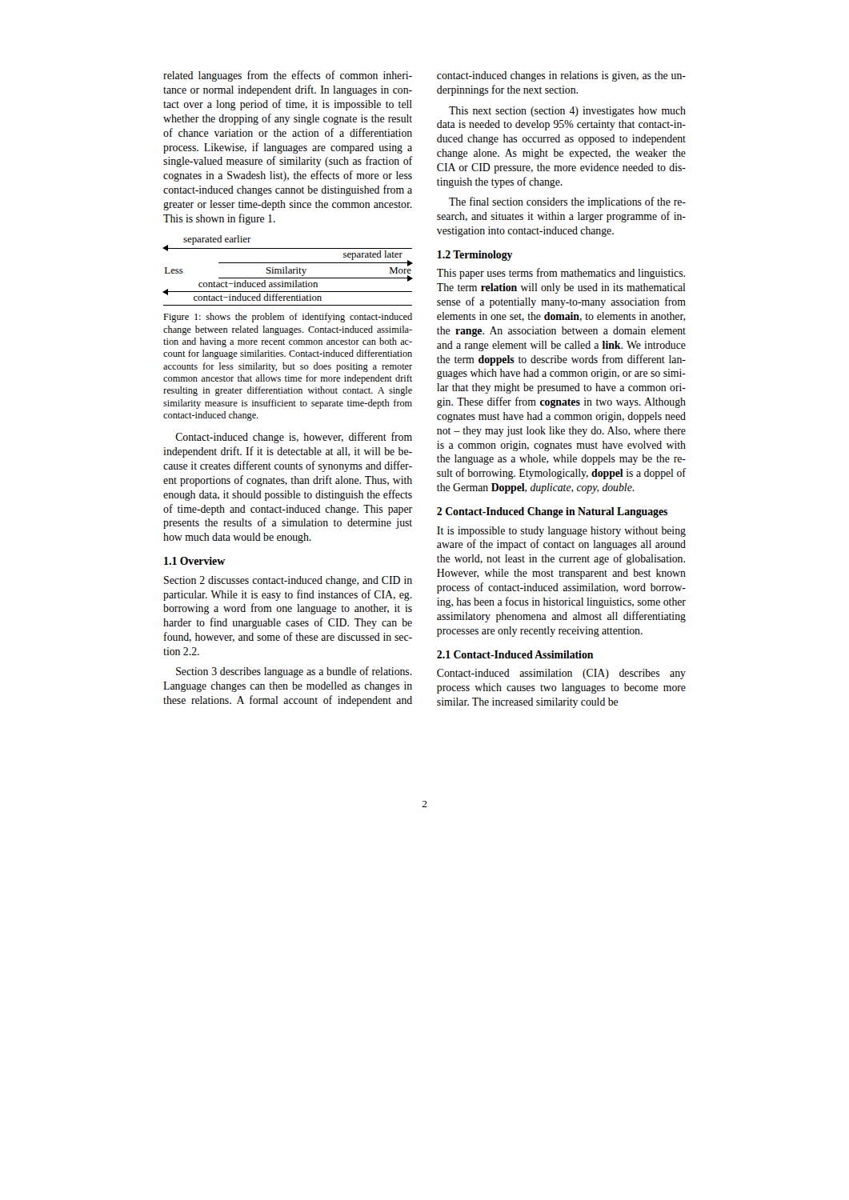related languages from the effects of common inheritance or normal independent drift. In languages in contact over a long period of time, it is impossible to tell whether the dropping of any single cognate is the result of chance variation or the action of a differentiation process. Likewise, if languages are compared using a single-valued measure of similarity (such as fraction of cognates in a Swadesh list), the effects of more or less contact-induced changes cannot be distinguished from a greater or lesser time-depth since the common ancestor. This is shown in figure 1.
separated earlier
separated later
Less Similarity More
contact−induced assimilation
contact−induced differentiation
Figure 1: shows the problem of identifying contact-induced change between related languages. Contact-induced assimilation and having a more recent common ancestor can both account for language similarities. Contact-induced differentiation accounts for less similarity, but so does positing a remoter common ancestor that allows time for more independent drift resulting in greater differentiation without contact. A single similarity measure is insufficient to separate time-depth from contact-induced change.
Contact-induced change is, however, different from independent drift. If it is detectable at all, it will be because it creates different counts of synonyms and different proportions of cognates, than drift alone. Thus, with enough data, it should possible to distinguish the effects of time-depth and contact-induced change. This paper presents the results of a simulation to determine just how much data would be enough.
1.1 Overview
Section 2 discusses contact-induced change, and CID in particular. While it is easy to find instances of CIA, eg. borrowing a word from one language to another, it is harder to find unarguable cases of CID. They can be found, however, and some of these are discussed in section 2.2.
Section 3 describes language as a bundle of relations. Language changes can then be modelled as changes in these relations. A formal account of independent and contact-induced changes in relations is given, as the underpinnings for the next section.
This next section (section 4) investigates how much data is needed to develop 95% certainty that contact-induced change has occurred as opposed to independent change alone. As might be expected, the weaker the CIA or CID pressure, the more evidence needed to distinguish the types of change.
The final section considers the implications of the research, and situates it within a larger programme of investigation into contact-induced change.
1.2 Terminology
This paper uses terms from mathematics and linguistics. The term relation will only be used in its mathematical sense of a potentially many-to-many association from elements in one set, the domain, to elements in another, the range. An association between a domain element and a range element will be called a link. We introduce the term doppels to describe words from different languages which have had a common origin, or are so similar that they might be presumed to have a common origin. These differ from cognates in two ways. Although cognates must have had a common origin, doppels need not – they may just look like they do. Also, where there is a common origin, cognates must have evolved with the language as a whole, while doppels may be the result of borrowing. Etymologically, doppel is a doppel of the German Doppel, duplicate, copy, double.
2 Contact-Induced Change in Natural Languages
It is impossible to study language history without being aware of the impact of contact on languages all around the world, not least in the current age of globalisation. However, while the most transparent and best known process of contact-induced assimilation, word borrowing, has been a focus in historical linguistics, some other assimilatory phenomena and almost all differentiating processes are only recently receiving attention.
2.1 Contact-Induced Assimilation
Contact-induced assimilation (CIA) describes any process which causes two languages to become more similar. The increased similarity could be
2